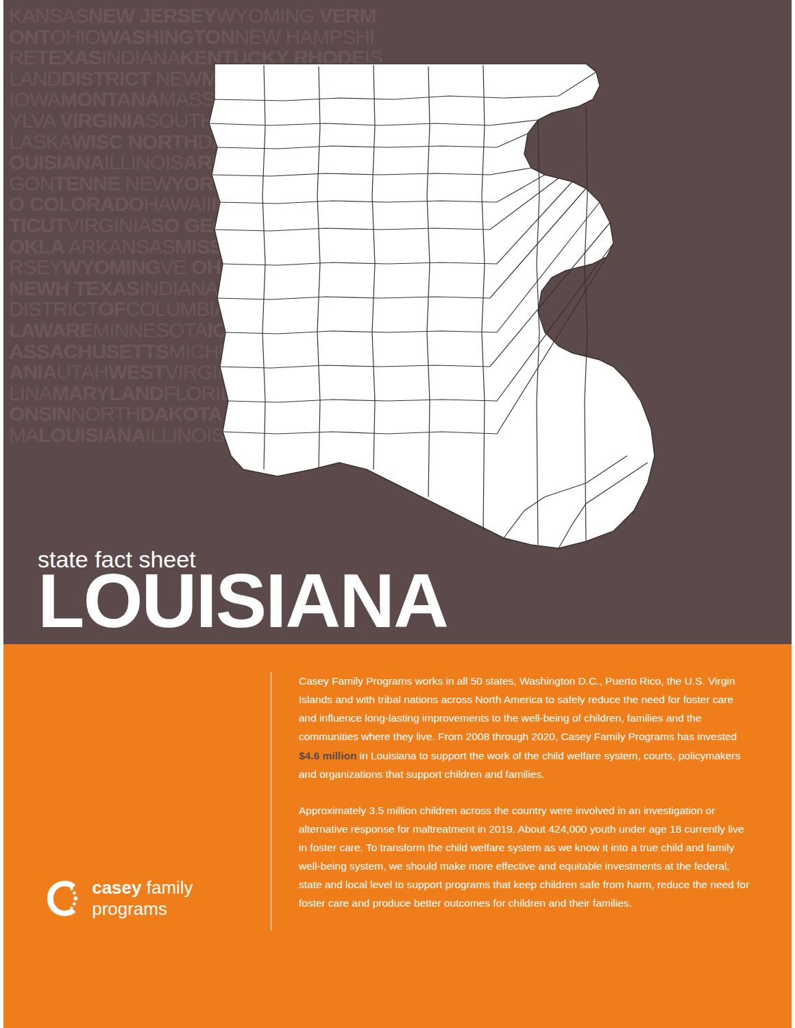KANSASNEW JERSEYWYOMING VERMONTOHIOWASHINGTONNEW HAMPSHIRETEXASINDIANAKENTUCKY RHODEISLANDDISTRICT NEWMEXICODELAWARE IOWAMONTANAMASS MICHIGANPENNSYLVA VIRGINIASOUTHCARO FLORIDAALASKAWISC NORTHDAKOTAALABAM LOUISIANAILLINOISARIZ CAROLINAOREGONTENNE NEWYORKNEVADAPUERTO COLORADOHAWAIIIDAHOM CONNECTICUTVIRGINIASO GEORGIANEBRASKAOKLA ARKANSASMISSISSIPPIK NEWJERSEYWYOMINGVE OHIOWASHINGTONNEWH TEXASINDIANAKENTUC ISLANDDISTRICTOFCOLUMBIANEW MEXICODELAWAREMINNESOTAIOWA MONTANAMASSACHUSETTSMICHIGAN PENNSYLVANIAUTAHWESTVIRGINIA SOUTHCAROLINAMARYLANDFLORIDA ALASKAWISCONSINNORTHDAKOTA DAKOTAALABAMALOUISIANAILLINOIS LOUISIANA
state fact sheet LOUISIANA
casey family programs
Casey Family Programs works in all 50 states, Washington D.C., Puerto Rico, the U.S. Virgin Islands and with tribal nations across North America to safely reduce the need for foster care and influence long-lasting improvements to the well-being of children, families and the communities where they live. From 2008 through 2020, Casey Family Programs has invested $4.6 million in Louisiana to support the work of the child welfare system, courts, policymakers and organizations that support children and families.
Approximately 3.5 million children across the country were involved in an investigation or alternative response for maltreatment in 2019. About 424,000 youth under age 18 currently live in foster care. To transform the child welfare system as we know it into a true child and family well-being system, we should make more effective and equitable investments at the federal, state and local level to support programs that keep children safe from harm, reduce the need for foster care and produce better outcomes for children and their families.